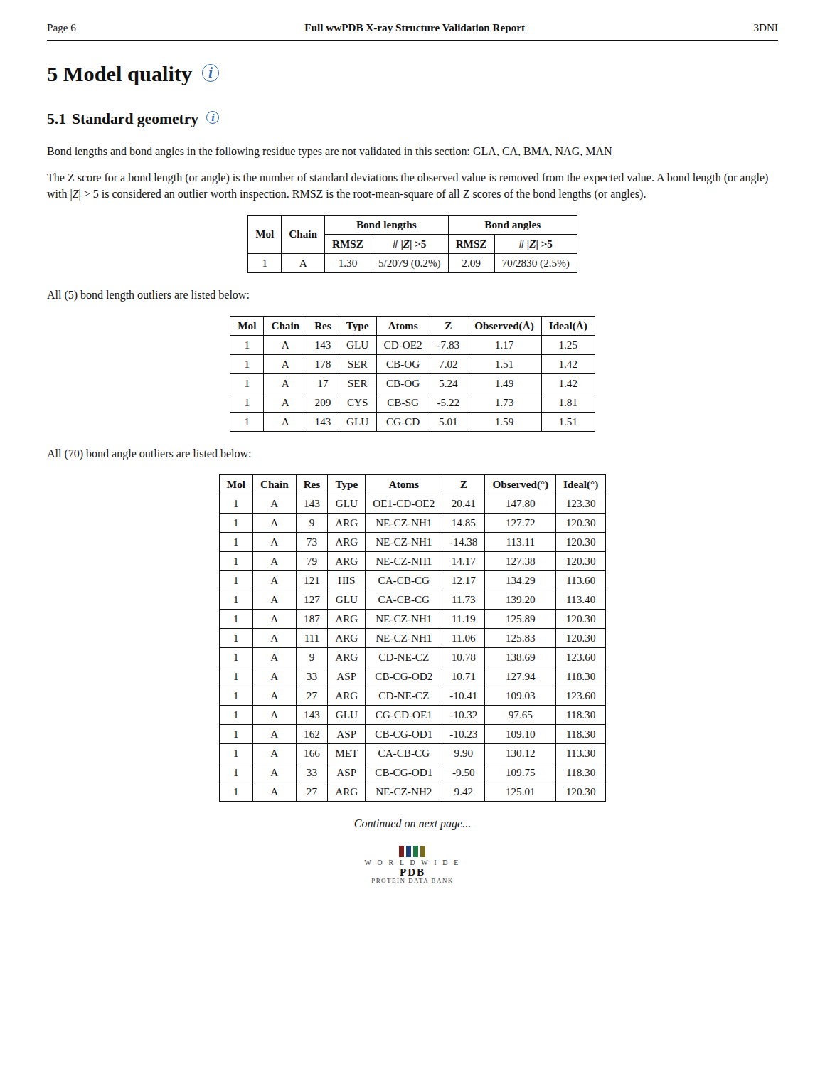Page 6
Full wwPDB X-ray Structure Validation Report
3DNI
5 Model quality i
5.1 Standard geometry i
Bond lengths and bond angles in the following residue types are not validated in this section: GLA, CA, BMA, NAG, MAN
The Z score for a bond length (or angle) is the number of standard deviations the observed value is removed from the expected value. A bond length (or angle) with |Z| > 5 is considered an outlier worth inspection. RMSZ is the root-mean-square of all Z scores of the bond lengths (or angles).
| Mol | Chain | Bond lengths | Bond angles |
| --- | --- | --- | --- |
| RMSZ | # / Z / >5 | RMSZ | # / Z / >5 |
| 1 | A | 1.30 | 5/2079 (0.2%) | 2.09 | 70/2830 (2.5%) |
All (5) bond length outliers are listed below:
| Mol | Chain | Res | Type | Atoms | Z | Observed(Å) | Ideal(Å) |
| --- | --- | --- | --- | --- | --- | --- | --- |
| 1 | A | 143 | GLU | CD-OE2 | -7.83 | 1.17 | 1.25 |
| 1 | A | 178 | SER | CB-OG | 7.02 | 1.51 | 1.42 |
| 1 | A | 17 | SER | CB-OG | 5.24 | 1.49 | 1.42 |
| 1 | A | 209 | CYS | CB-SG | -5.22 | 1.73 | 1.81 |
| 1 | A | 143 | GLU | CG-CD | 5.01 | 1.59 | 1.51 |
All (70) bond angle outliers are listed below:
| Mol | Chain | Res | Type | Atoms | Z | Observed(°) | Ideal(°) |
| --- | --- | --- | --- | --- | --- | --- | --- |
| 1 | A | 143 | GLU | OE1-CD-OE2 | 20.41 | 147.80 | 123.30 |
| 1 | A | 9 | ARG | NE-CZ-NH1 | 14.85 | 127.72 | 120.30 |
| 1 | A | 73 | ARG | NE-CZ-NH1 | -14.38 | 113.11 | 120.30 |
| 1 | A | 79 | ARG | NE-CZ-NH1 | 14.17 | 127.38 | 120.30 |
| 1 | A | 121 | HIS | CA-CB-CG | 12.17 | 134.29 | 113.60 |
| 1 | A | 127 | GLU | CA-CB-CG | 11.73 | 139.20 | 113.40 |
| 1 | A | 187 | ARG | NE-CZ-NH1 | 11.19 | 125.89 | 120.30 |
| 1 | A | 111 | ARG | NE-CZ-NH1 | 11.06 | 125.83 | 120.30 |
| 1 | A | 9 | ARG | CD-NE-CZ | 10.78 | 138.69 | 123.60 |
| 1 | A | 33 | ASP | CB-CG-OD2 | 10.71 | 127.94 | 118.30 |
| 1 | A | 27 | ARG | CD-NE-CZ | -10.41 | 109.03 | 123.60 |
| 1 | A | 143 | GLU | CG-CD-OE1 | -10.32 | 97.65 | 118.30 |
| 1 | A | 162 | ASP | CB-CG-OD1 | -10.23 | 109.10 | 118.30 |
| 1 | A | 166 | MET | CA-CB-CG | 9.90 | 130.12 | 113.30 |
| 1 | A | 33 | ASP | CB-CG-OD1 | -9.50 | 109.75 | 118.30 |
| 1 | A | 27 | ARG | NE-CZ-NH2 | 9.42 | 125.01 | 120.30 |
Continued on next page...
W O R L D W I D E
PDB
PROTEIN DATA BANK